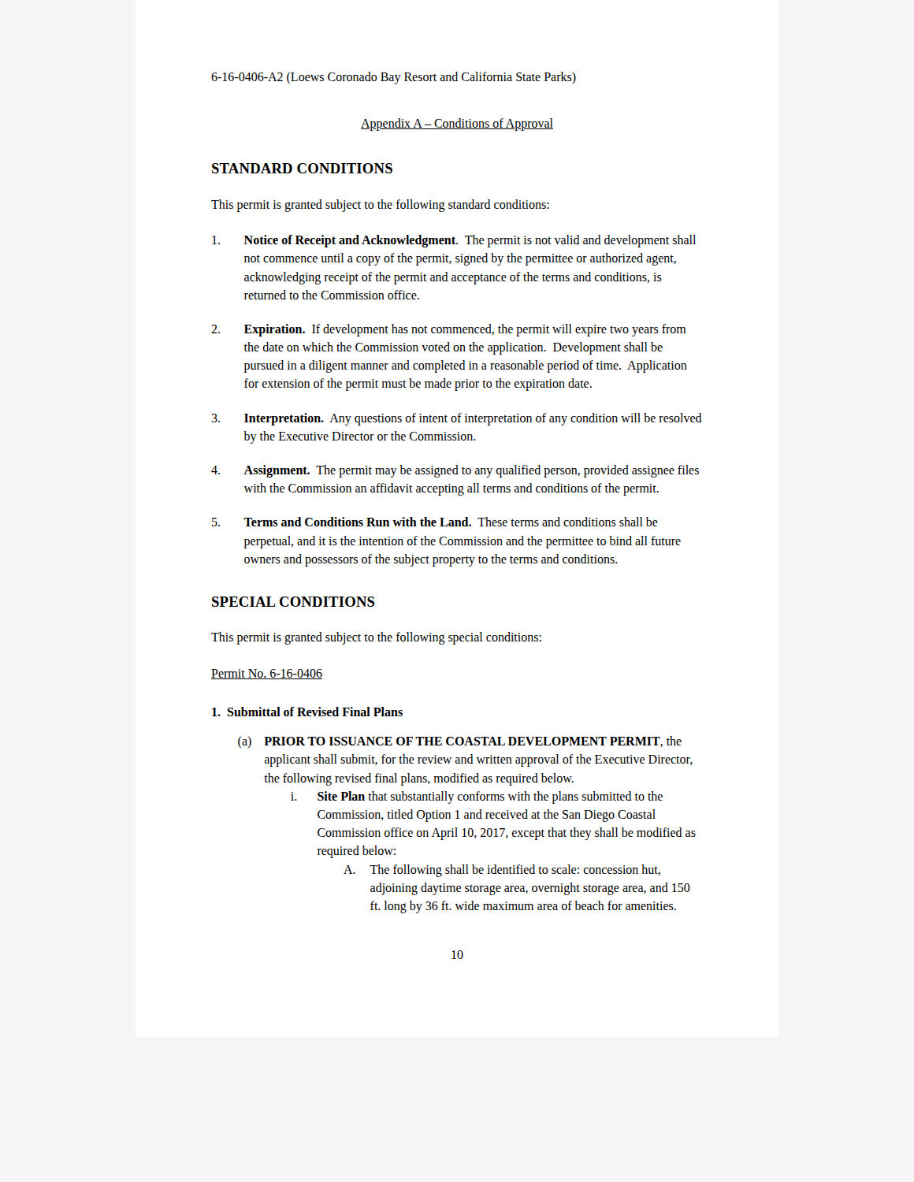6-16-0406-A2 (Loews Coronado Bay Resort and California State Parks)
Appendix A – Conditions of Approval
STANDARD CONDITIONS
This permit is granted subject to the following standard conditions:
Notice of Receipt and Acknowledgment. The permit is not valid and development shall not commence until a copy of the permit, signed by the permittee or authorized agent, acknowledging receipt of the permit and acceptance of the terms and conditions, is returned to the Commission office.
Expiration. If development has not commenced, the permit will expire two years from the date on which the Commission voted on the application. Development shall be pursued in a diligent manner and completed in a reasonable period of time. Application for extension of the permit must be made prior to the expiration date.
Interpretation. Any questions of intent of interpretation of any condition will be resolved by the Executive Director or the Commission.
Assignment. The permit may be assigned to any qualified person, provided assignee files with the Commission an affidavit accepting all terms and conditions of the permit.
Terms and Conditions Run with the Land. These terms and conditions shall be perpetual, and it is the intention of the Commission and the permittee to bind all future owners and possessors of the subject property to the terms and conditions.
SPECIAL CONDITIONS
This permit is granted subject to the following special conditions:
Permit No. 6-16-0406
1. Submittal of Revised Final Plans
(a) PRIOR TO ISSUANCE OF THE COASTAL DEVELOPMENT PERMIT, the applicant shall submit, for the review and written approval of the Executive Director, the following revised final plans, modified as required below.
i. Site Plan that substantially conforms with the plans submitted to the Commission, titled Option 1 and received at the San Diego Coastal Commission office on April 10, 2017, except that they shall be modified as required below:
A. The following shall be identified to scale: concession hut, adjoining daytime storage area, overnight storage area, and 150 ft. long by 36 ft. wide maximum area of beach for amenities.
10